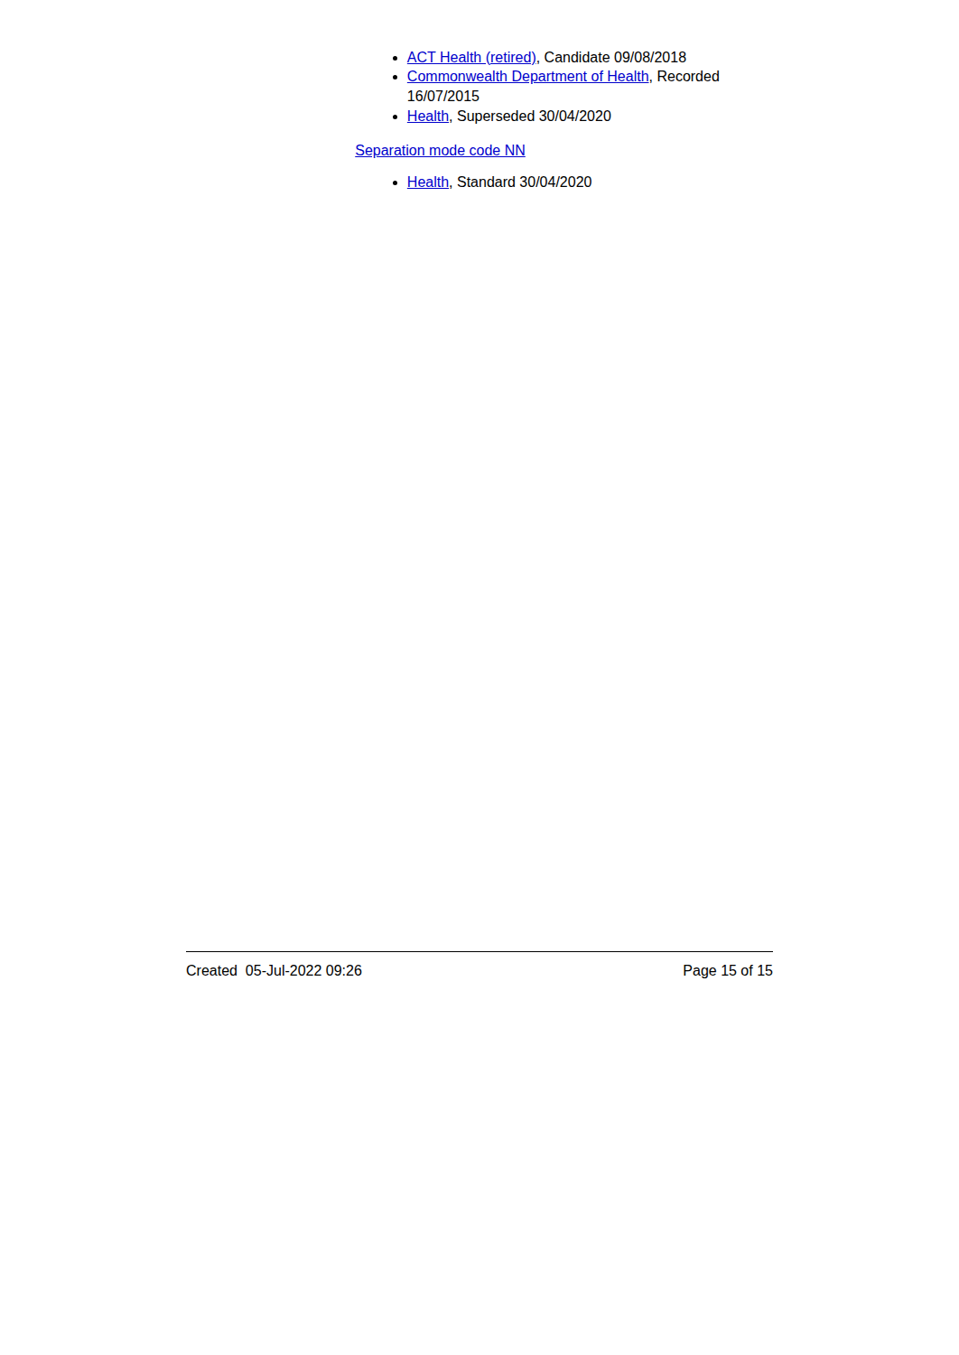ACT Health (retired), Candidate 09/08/2018
Commonwealth Department of Health, Recorded 16/07/2015
Health, Superseded 30/04/2020
Separation mode code NN
Health, Standard 30/04/2020
Created 05-Jul-2022 09:26 Page 15 of 15